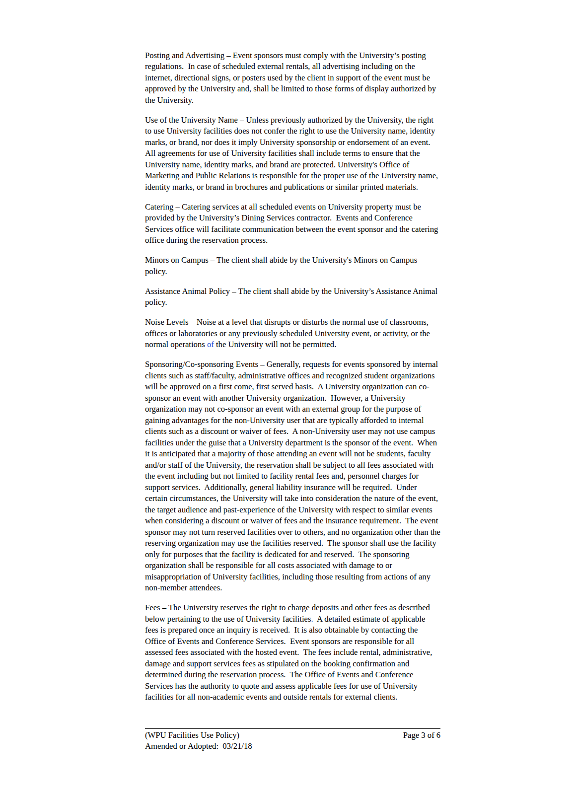Posting and Advertising – Event sponsors must comply with the University’s posting regulations. In case of scheduled external rentals, all advertising including on the internet, directional signs, or posters used by the client in support of the event must be approved by the University and, shall be limited to those forms of display authorized by the University.
Use of the University Name – Unless previously authorized by the University, the right to use University facilities does not confer the right to use the University name, identity marks, or brand, nor does it imply University sponsorship or endorsement of an event. All agreements for use of University facilities shall include terms to ensure that the University name, identity marks, and brand are protected. University's Office of Marketing and Public Relations is responsible for the proper use of the University name, identity marks, or brand in brochures and publications or similar printed materials.
Catering – Catering services at all scheduled events on University property must be provided by the University’s Dining Services contractor. Events and Conference Services office will facilitate communication between the event sponsor and the catering office during the reservation process.
Minors on Campus – The client shall abide by the University's Minors on Campus policy.
Assistance Animal Policy – The client shall abide by the University’s Assistance Animal policy.
Noise Levels – Noise at a level that disrupts or disturbs the normal use of classrooms, offices or laboratories or any previously scheduled University event, or activity, or the normal operations of the University will not be permitted.
Sponsoring/Co-sponsoring Events – Generally, requests for events sponsored by internal clients such as staff/faculty, administrative offices and recognized student organizations will be approved on a first come, first served basis. A University organization can co-sponsor an event with another University organization. However, a University organization may not co-sponsor an event with an external group for the purpose of gaining advantages for the non-University user that are typically afforded to internal clients such as a discount or waiver of fees. A non-University user may not use campus facilities under the guise that a University department is the sponsor of the event. When it is anticipated that a majority of those attending an event will not be students, faculty and/or staff of the University, the reservation shall be subject to all fees associated with the event including but not limited to facility rental fees and, personnel charges for support services. Additionally, general liability insurance will be required. Under certain circumstances, the University will take into consideration the nature of the event, the target audience and past-experience of the University with respect to similar events when considering a discount or waiver of fees and the insurance requirement. The event sponsor may not turn reserved facilities over to others, and no organization other than the reserving organization may use the facilities reserved. The sponsor shall use the facility only for purposes that the facility is dedicated for and reserved. The sponsoring organization shall be responsible for all costs associated with damage to or misappropriation of University facilities, including those resulting from actions of any non-member attendees.
Fees – The University reserves the right to charge deposits and other fees as described below pertaining to the use of University facilities. A detailed estimate of applicable fees is prepared once an inquiry is received. It is also obtainable by contacting the Office of Events and Conference Services. Event sponsors are responsible for all assessed fees associated with the hosted event. The fees include rental, administrative, damage and support services fees as stipulated on the booking confirmation and determined during the reservation process. The Office of Events and Conference Services has the authority to quote and assess applicable fees for use of University facilities for all non-academic events and outside rentals for external clients.
(WPU Facilities Use Policy)
Amended or Adopted: 03/21/18
Page 3 of 6